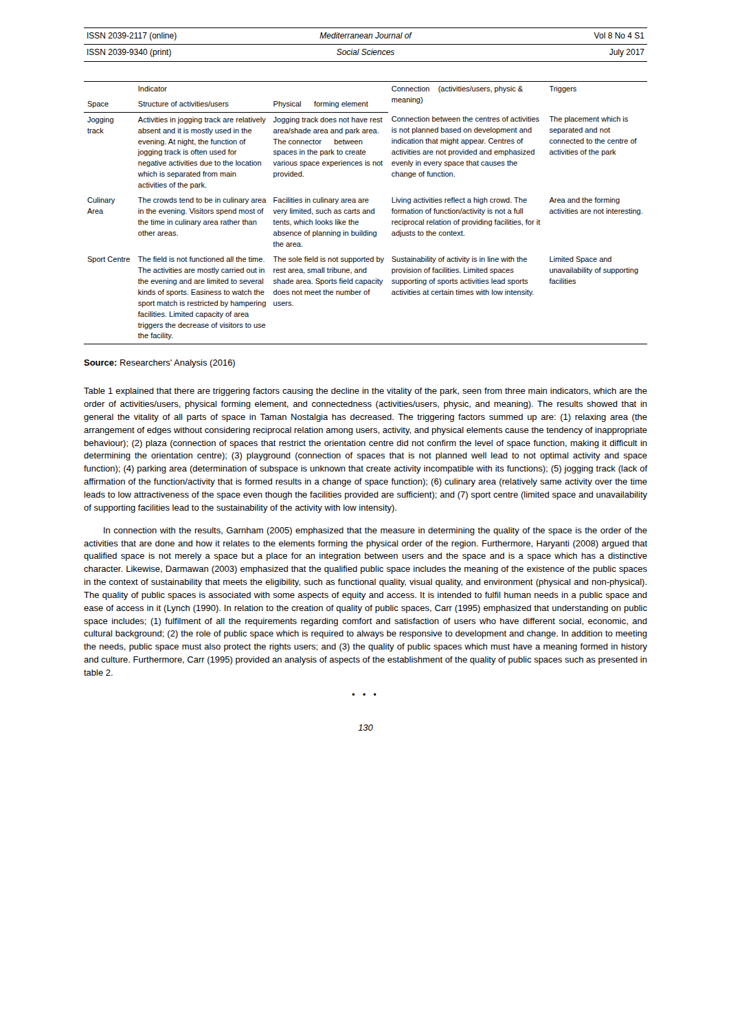| ISSN 2039-2117 (online) | Mediterranean Journal of | Vol 8 No 4 S1 |
| ISSN 2039-9340 (print) | Social Sciences | July 2017 |
| | Indicator | Connection (activities/users, physic & meaning) | Triggers |
| --- | --- | --- | --- |
| Space | Structure of activities/users | Physical forming element |
| Jogging track | Activities in jogging track are relatively absent and it is mostly used in the evening. At night, the function of jogging track is often used for negative activities due to the location which is separated from main activities of the park. | Jogging track does not have rest area/shade area and park area. The connector between spaces in the park to create various space experiences is not provided. | Connection between the centres of activities is not planned based on development and indication that might appear. Centres of activities are not provided and emphasized evenly in every space that causes the change of function. | The placement which is separated and not connected to the centre of activities of the park |
| Culinary Area | The crowds tend to be in culinary area in the evening. Visitors spend most of the time in culinary area rather than other areas. | Facilities in culinary area are very limited, such as carts and tents, which looks like the absence of planning in building the area. | Living activities reflect a high crowd. The formation of function/activity is not a full reciprocal relation of providing facilities, for it adjusts to the context. | Area and the forming activities are not interesting. |
| Sport Centre | The field is not functioned all the time. The activities are mostly carried out in the evening and are limited to several kinds of sports. Easiness to watch the sport match is restricted by hampering facilities. Limited capacity of area triggers the decrease of visitors to use the facility. | The sole field is not supported by rest area, small tribune, and shade area. Sports field capacity does not meet the number of users. | Sustainability of activity is in line with the provision of facilities. Limited spaces supporting of sports activities lead sports activities at certain times with low intensity. | Limited Space and unavailability of supporting facilities |
Source: Researchers' Analysis (2016)
Table 1 explained that there are triggering factors causing the decline in the vitality of the park, seen from three main indicators, which are the order of activities/users, physical forming element, and connectedness (activities/users, physic, and meaning). The results showed that in general the vitality of all parts of space in Taman Nostalgia has decreased. The triggering factors summed up are: (1) relaxing area (the arrangement of edges without considering reciprocal relation among users, activity, and physical elements cause the tendency of inappropriate behaviour); (2) plaza (connection of spaces that restrict the orientation centre did not confirm the level of space function, making it difficult in determining the orientation centre); (3) playground (connection of spaces that is not planned well lead to not optimal activity and space function); (4) parking area (determination of subspace is unknown that create activity incompatible with its functions); (5) jogging track (lack of affirmation of the function/activity that is formed results in a change of space function); (6) culinary area (relatively same activity over the time leads to low attractiveness of the space even though the facilities provided are sufficient); and (7) sport centre (limited space and unavailability of supporting facilities lead to the sustainability of the activity with low intensity).
In connection with the results, Garnham (2005) emphasized that the measure in determining the quality of the space is the order of the activities that are done and how it relates to the elements forming the physical order of the region. Furthermore, Haryanti (2008) argued that qualified space is not merely a space but a place for an integration between users and the space and is a space which has a distinctive character. Likewise, Darmawan (2003) emphasized that the qualified public space includes the meaning of the existence of the public spaces in the context of sustainability that meets the eligibility, such as functional quality, visual quality, and environment (physical and non-physical). The quality of public spaces is associated with some aspects of equity and access. It is intended to fulfil human needs in a public space and ease of access in it (Lynch (1990). In relation to the creation of quality of public spaces, Carr (1995) emphasized that understanding on public space includes; (1) fulfilment of all the requirements regarding comfort and satisfaction of users who have different social, economic, and cultural background; (2) the role of public space which is required to always be responsive to development and change. In addition to meeting the needs, public space must also protect the rights users; and (3) the quality of public spaces which must have a meaning formed in history and culture. Furthermore, Carr (1995) provided an analysis of aspects of the establishment of the quality of public spaces such as presented in table 2.
• • •
130